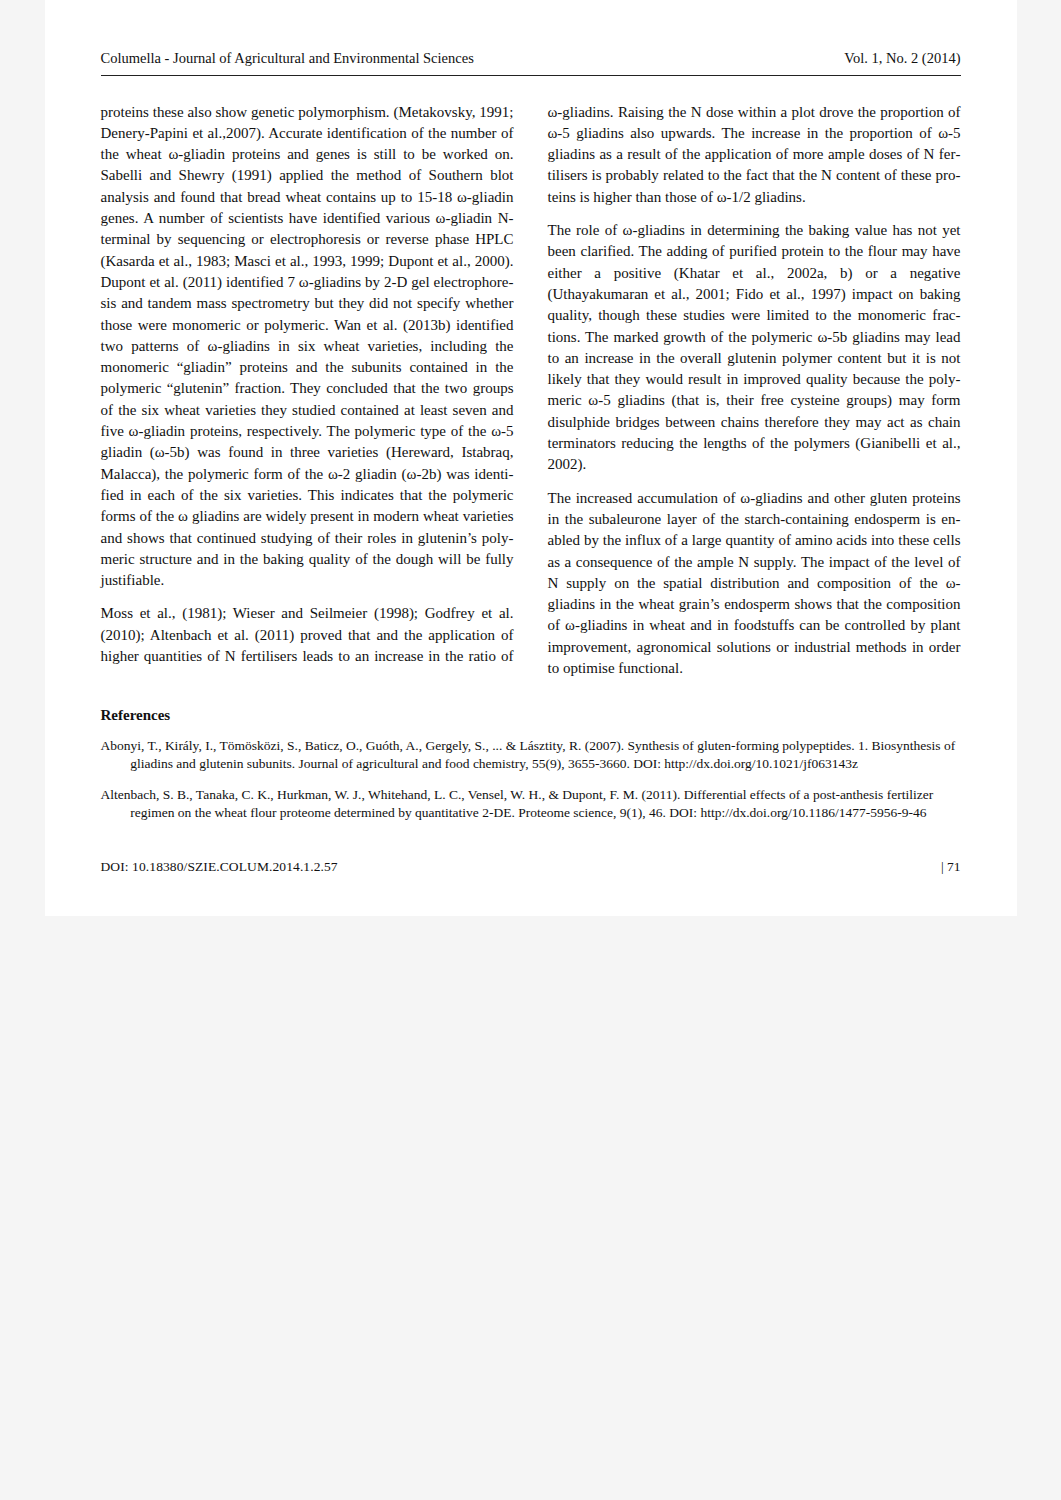Columella - Journal of Agricultural and Environmental Sciences Vol. 1, No. 2 (2014)
proteins these also show genetic polymorphism. (Metakovsky, 1991; Denery-Papini et al.,2007). Accurate identification of the number of the wheat ω-gliadin proteins and genes is still to be worked on. Sabelli and Shewry (1991) applied the method of Southern blot analysis and found that bread wheat contains up to 15-18 ω-gliadin genes. A number of scientists have identified various ω-gliadin N-terminal by sequencing or electrophoresis or reverse phase HPLC (Kasarda et al., 1983; Masci et al., 1993, 1999; Dupont et al., 2000). Dupont et al. (2011) identified 7 ω-gliadins by 2-D gel electrophoresis and tandem mass spectrometry but they did not specify whether those were monomeric or polymeric. Wan et al. (2013b) identified two patterns of ω-gliadins in six wheat varieties, including the monomeric “gliadin” proteins and the subunits contained in the polymeric “glutenin” fraction. They concluded that the two groups of the six wheat varieties they studied contained at least seven and five ω-gliadin proteins, respectively. The polymeric type of the ω-5 gliadin (ω-5b) was found in three varieties (Hereward, Istabraq, Malacca), the polymeric form of the ω-2 gliadin (ω-2b) was identified in each of the six varieties. This indicates that the polymeric forms of the ω gliadins are widely present in modern wheat varieties and shows that continued studying of their roles in glutenin’s polymeric structure and in the baking quality of the dough will be fully justifiable.
Moss et al., (1981); Wieser and Seilmeier (1998); Godfrey et al. (2010); Altenbach et al. (2011) proved that and the application of higher quantities of N fertilisers leads to an increase in the ratio of ω-gliadins. Raising the N dose within a plot drove the proportion of ω-5 gliadins also upwards. The increase in the proportion of ω-5 gliadins as a result of the application of more ample doses of N fertilisers is probably related to the fact that the N content of these proteins is higher than those of ω-1/2 gliadins.
The role of ω-gliadins in determining the baking value has not yet been clarified. The adding of purified protein to the flour may have either a positive (Khatar et al., 2002a, b) or a negative (Uthayakumaran et al., 2001; Fido et al., 1997) impact on baking quality, though these studies were limited to the monomeric fractions. The marked growth of the polymeric ω-5b gliadins may lead to an increase in the overall glutenin polymer content but it is not likely that they would result in improved quality because the polymeric ω-5 gliadins (that is, their free cysteine groups) may form disulphide bridges between chains therefore they may act as chain terminators reducing the lengths of the polymers (Gianibelli et al., 2002).
The increased accumulation of ω-gliadins and other gluten proteins in the subaleurone layer of the starch-containing endosperm is enabled by the influx of a large quantity of amino acids into these cells as a consequence of the ample N supply. The impact of the level of N supply on the spatial distribution and composition of the ω-gliadins in the wheat grain’s endosperm shows that the composition of ω-gliadins in wheat and in foodstuffs can be controlled by plant improvement, agronomical solutions or industrial methods in order to optimise functional.
References
Abonyi, T., Király, I., Tömösközi, S., Baticz, O., Guóth, A., Gergely, S., ... & Lásztity, R. (2007). Synthesis of gluten-forming polypeptides. 1. Biosynthesis of gliadins and glutenin subunits. Journal of agricultural and food chemistry, 55(9), 3655-3660. DOI: http://dx.doi.org/10.1021/jf063143z
Altenbach, S. B., Tanaka, C. K., Hurkman, W. J., Whitehand, L. C., Vensel, W. H., & Dupont, F. M. (2011). Differential effects of a post-anthesis fertilizer regimen on the wheat flour proteome determined by quantitative 2-DE. Proteome science, 9(1), 46. DOI: http://dx.doi.org/10.1186/1477-5956-9-46
DOI: 10.18380/SZIE.COLUM.2014.1.2.57 | 71